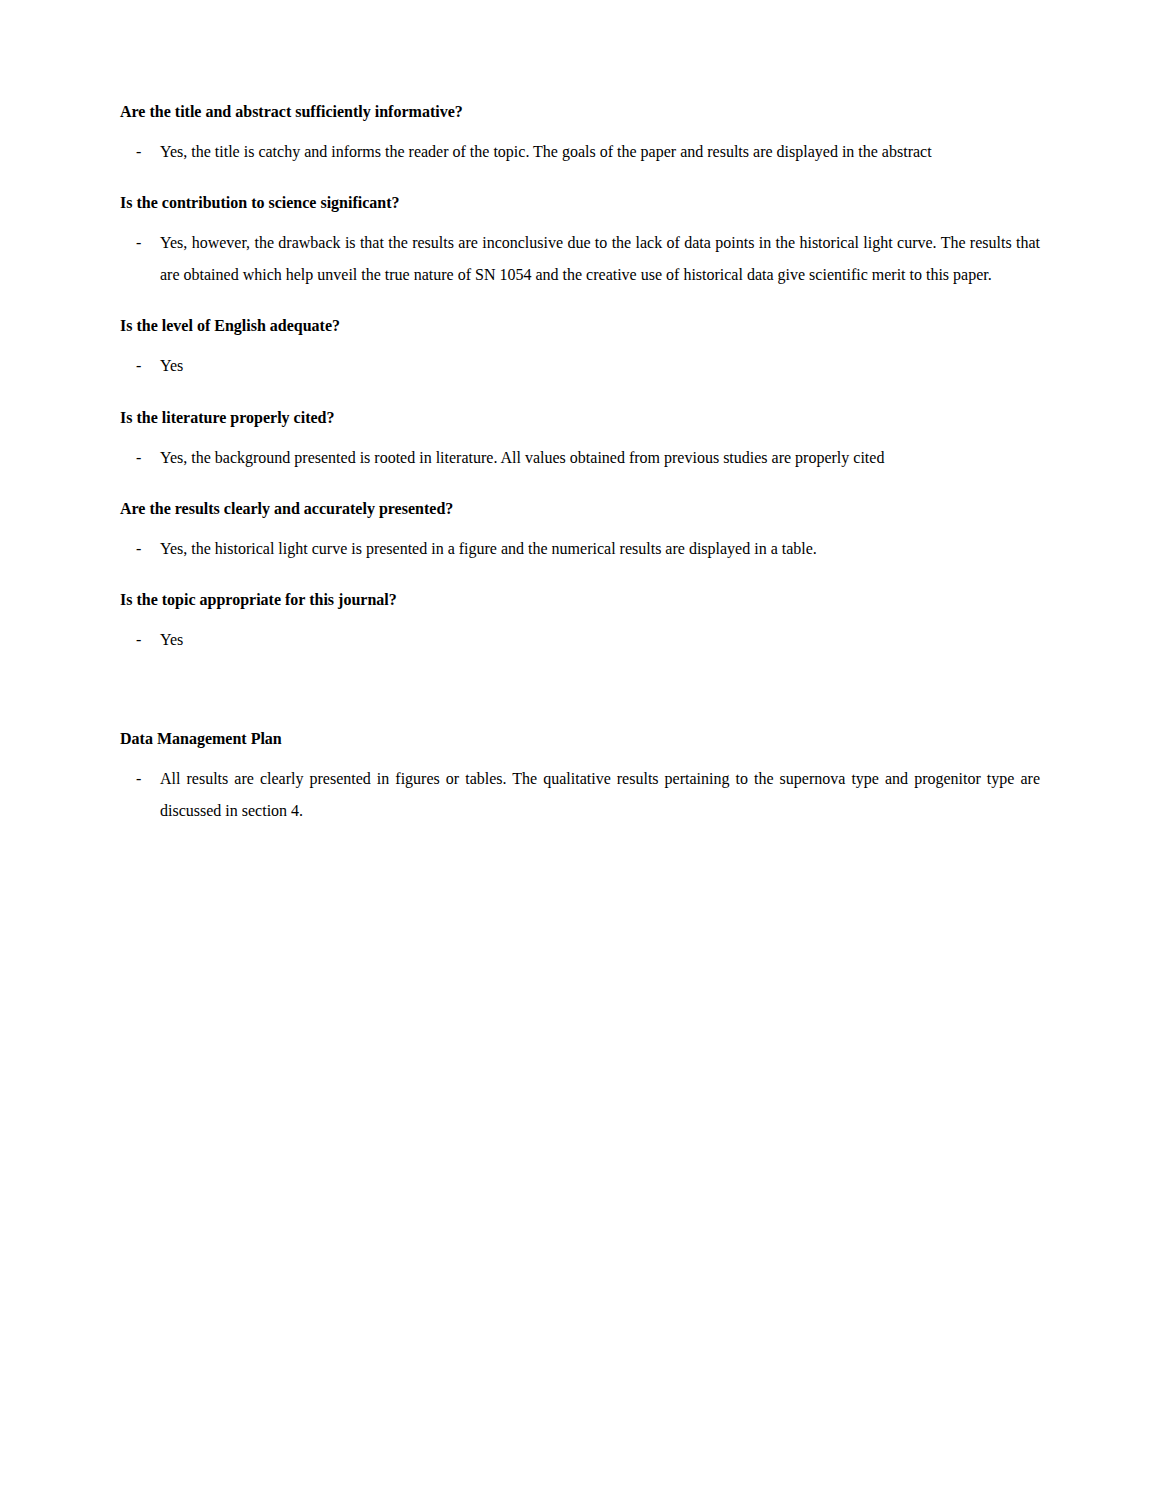Are the title and abstract sufficiently informative?
Yes, the title is catchy and informs the reader of the topic. The goals of the paper and results are displayed in the abstract
Is the contribution to science significant?
Yes, however, the drawback is that the results are inconclusive due to the lack of data points in the historical light curve. The results that are obtained which help unveil the true nature of SN 1054 and the creative use of historical data give scientific merit to this paper.
Is the level of English adequate?
Yes
Is the literature properly cited?
Yes, the background presented is rooted in literature. All values obtained from previous studies are properly cited
Are the results clearly and accurately presented?
Yes, the historical light curve is presented in a figure and the numerical results are displayed in a table.
Is the topic appropriate for this journal?
Yes
Data Management Plan
All results are clearly presented in figures or tables. The qualitative results pertaining to the supernova type and progenitor type are discussed in section 4.